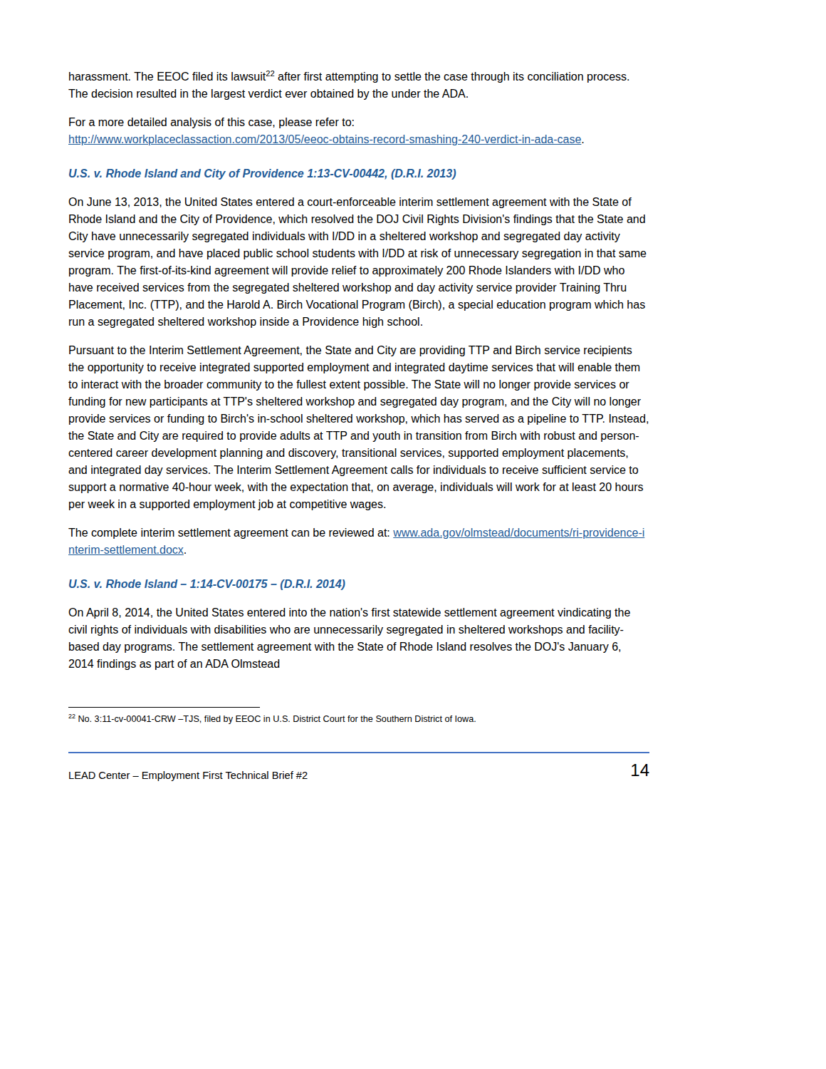harassment. The EEOC filed its lawsuit22 after first attempting to settle the case through its conciliation process. The decision resulted in the largest verdict ever obtained by the under the ADA.
For a more detailed analysis of this case, please refer to:
http://www.workplaceclassaction.com/2013/05/eeoc-obtains-record-smashing-240-verdict-in-ada-case.
U.S. v. Rhode Island and City of Providence 1:13-CV-00442, (D.R.I. 2013)
On June 13, 2013, the United States entered a court-enforceable interim settlement agreement with the State of Rhode Island and the City of Providence, which resolved the DOJ Civil Rights Division's findings that the State and City have unnecessarily segregated individuals with I/DD in a sheltered workshop and segregated day activity service program, and have placed public school students with I/DD at risk of unnecessary segregation in that same program. The first-of-its-kind agreement will provide relief to approximately 200 Rhode Islanders with I/DD who have received services from the segregated sheltered workshop and day activity service provider Training Thru Placement, Inc. (TTP), and the Harold A. Birch Vocational Program (Birch), a special education program which has run a segregated sheltered workshop inside a Providence high school.
Pursuant to the Interim Settlement Agreement, the State and City are providing TTP and Birch service recipients the opportunity to receive integrated supported employment and integrated daytime services that will enable them to interact with the broader community to the fullest extent possible. The State will no longer provide services or funding for new participants at TTP's sheltered workshop and segregated day program, and the City will no longer provide services or funding to Birch's in-school sheltered workshop, which has served as a pipeline to TTP. Instead, the State and City are required to provide adults at TTP and youth in transition from Birch with robust and person-centered career development planning and discovery, transitional services, supported employment placements, and integrated day services. The Interim Settlement Agreement calls for individuals to receive sufficient service to support a normative 40-hour week, with the expectation that, on average, individuals will work for at least 20 hours per week in a supported employment job at competitive wages.
The complete interim settlement agreement can be reviewed at: www.ada.gov/olmstead/documents/ri-providence-interim-settlement.docx.
U.S. v. Rhode Island – 1:14-CV-00175 – (D.R.I. 2014)
On April 8, 2014, the United States entered into the nation's first statewide settlement agreement vindicating the civil rights of individuals with disabilities who are unnecessarily segregated in sheltered workshops and facility-based day programs. The settlement agreement with the State of Rhode Island resolves the DOJ's January 6, 2014 findings as part of an ADA Olmstead
22 No. 3:11-cv-00041-CRW –TJS, filed by EEOC in U.S. District Court for the Southern District of Iowa.
LEAD Center – Employment First Technical Brief #2 14